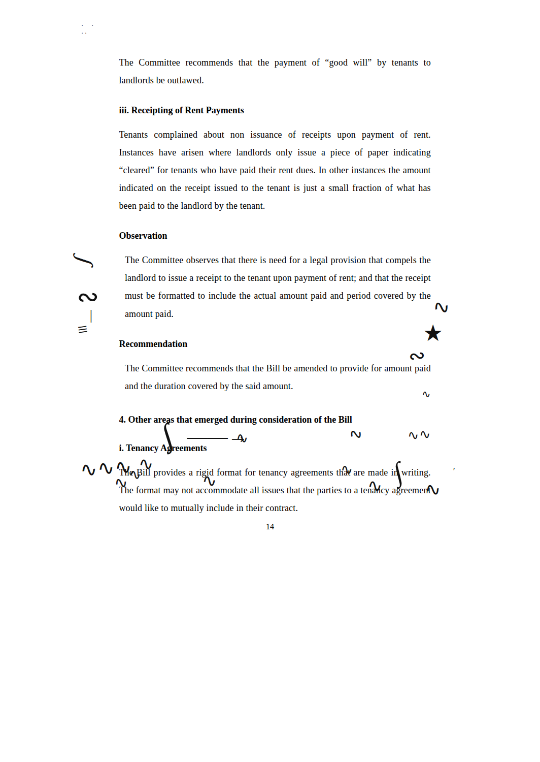. .
. .
The Committee recommends that the payment of “good will” by tenants to landlords be outlawed.
iii. Receipting of Rent Payments
Tenants complained about non issuance of receipts upon payment of rent. Instances have arisen where landlords only issue a piece of paper indicating “cleared” for tenants who have paid their rent dues. In other instances the amount indicated on the receipt issued to the tenant is just a small fraction of what has been paid to the landlord by the tenant.
Observation
The Committee observes that there is need for a legal provision that compels the landlord to issue a receipt to the tenant upon payment of rent; and that the receipt must be formatted to include the actual amount paid and period covered by the amount paid.
Recommendation
The Committee recommends that the Bill be amended to provide for amount paid and the duration covered by the said amount.
4. Other areas that emerged during consideration of the Bill
i. Tenancy Agreements
The Bill provides a rigid format for tenancy agreements that are made in writing. The format may not accommodate all issues that the parties to a tenancy agreement would like to mutually include in their contract.
14
∫
∾
≡
|
∿
★
∾
∿
∫
——→
∿
∿
∿∿
∿∿∿
∿
∿
∿
∿
∿
∫
∿
∿
′